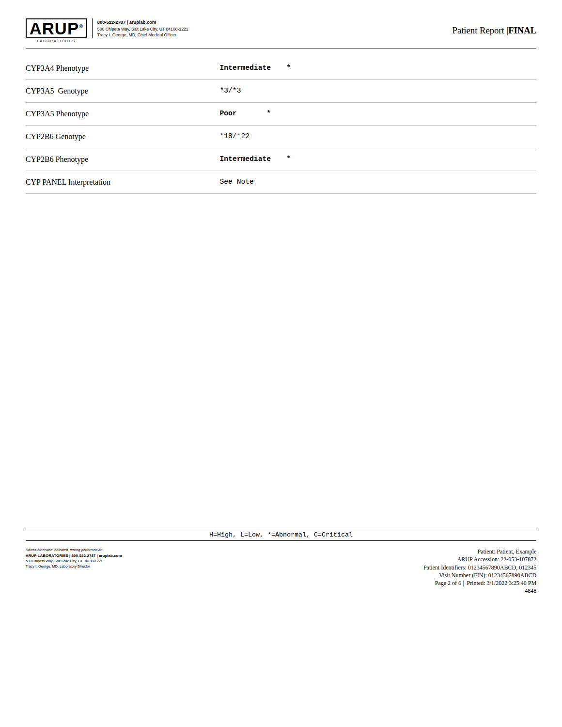ARUP®
LABORATORIES
800-522-2787 | aruplab.com
500 Chipeta Way, Salt Lake City, UT 84108-1221
Tracy I. George, MD, Chief Medical Officer
Patient Report |FINAL
| CYP3A4 Phenotype | Intermediate * |
| CYP3A5 Genotype | *3/*3 |
| CYP3A5 Phenotype | Poor * |
| CYP2B6 Genotype | *18/*22 |
| CYP2B6 Phenotype | Intermediate * |
| CYP PANEL Interpretation | See Note |
H=High, L=Low, *=Abnormal, C=Critical
Unless otherwise indicated, testing performed at:
ARUP LABORATORIES | 800-522-2787 | aruplab.com
500 Chipeta Way, Salt Lake City, UT 84108-1221
Tracy I. George, MD, Laboratory Director
Patient: Patient, Example
ARUP Accession: 22-053-107872
Patient Identifiers: 01234567890ABCD, 012345
Visit Number (FIN): 01234567890ABCD
Page 2 of 6 | Printed: 3/1/2022 3:25:40 PM
4848